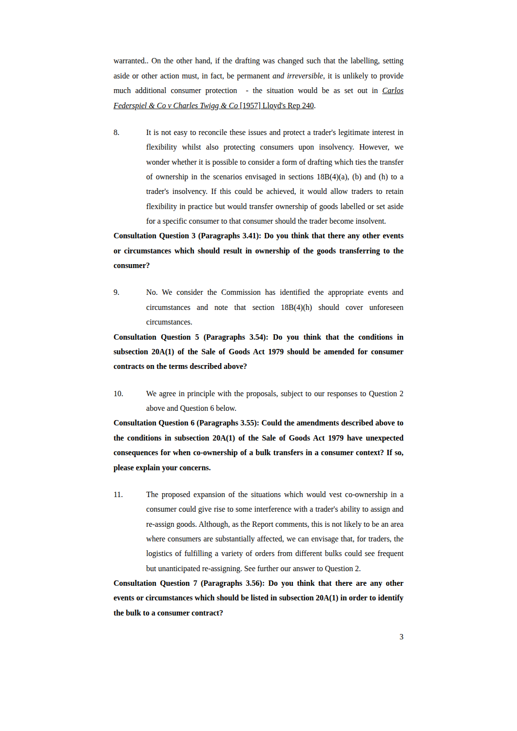warranted.. On the other hand, if the drafting was changed such that the labelling, setting aside or other action must, in fact, be permanent and irreversible, it is unlikely to provide much additional consumer protection - the situation would be as set out in Carlos Federspiel & Co v Charles Twigg & Co [1957] Lloyd's Rep 240.
8.
It is not easy to reconcile these issues and protect a trader's legitimate interest in flexibility whilst also protecting consumers upon insolvency. However, we wonder whether it is possible to consider a form of drafting which ties the transfer of ownership in the scenarios envisaged in sections 18B(4)(a), (b) and (h) to a trader's insolvency. If this could be achieved, it would allow traders to retain flexibility in practice but would transfer ownership of goods labelled or set aside for a specific consumer to that consumer should the trader become insolvent.
Consultation Question 3 (Paragraphs 3.41): Do you think that there any other events or circumstances which should result in ownership of the goods transferring to the consumer?
9.
No. We consider the Commission has identified the appropriate events and circumstances and note that section 18B(4)(h) should cover unforeseen circumstances.
Consultation Question 5 (Paragraphs 3.54): Do you think that the conditions in subsection 20A(1) of the Sale of Goods Act 1979 should be amended for consumer contracts on the terms described above?
10.
We agree in principle with the proposals, subject to our responses to Question 2 above and Question 6 below.
Consultation Question 6 (Paragraphs 3.55): Could the amendments described above to the conditions in subsection 20A(1) of the Sale of Goods Act 1979 have unexpected consequences for when co-ownership of a bulk transfers in a consumer context? If so, please explain your concerns.
11.
The proposed expansion of the situations which would vest co-ownership in a consumer could give rise to some interference with a trader's ability to assign and re-assign goods. Although, as the Report comments, this is not likely to be an area where consumers are substantially affected, we can envisage that, for traders, the logistics of fulfilling a variety of orders from different bulks could see frequent but unanticipated re-assigning. See further our answer to Question 2.
Consultation Question 7 (Paragraphs 3.56): Do you think that there are any other events or circumstances which should be listed in subsection 20A(1) in order to identify the bulk to a consumer contract?
3